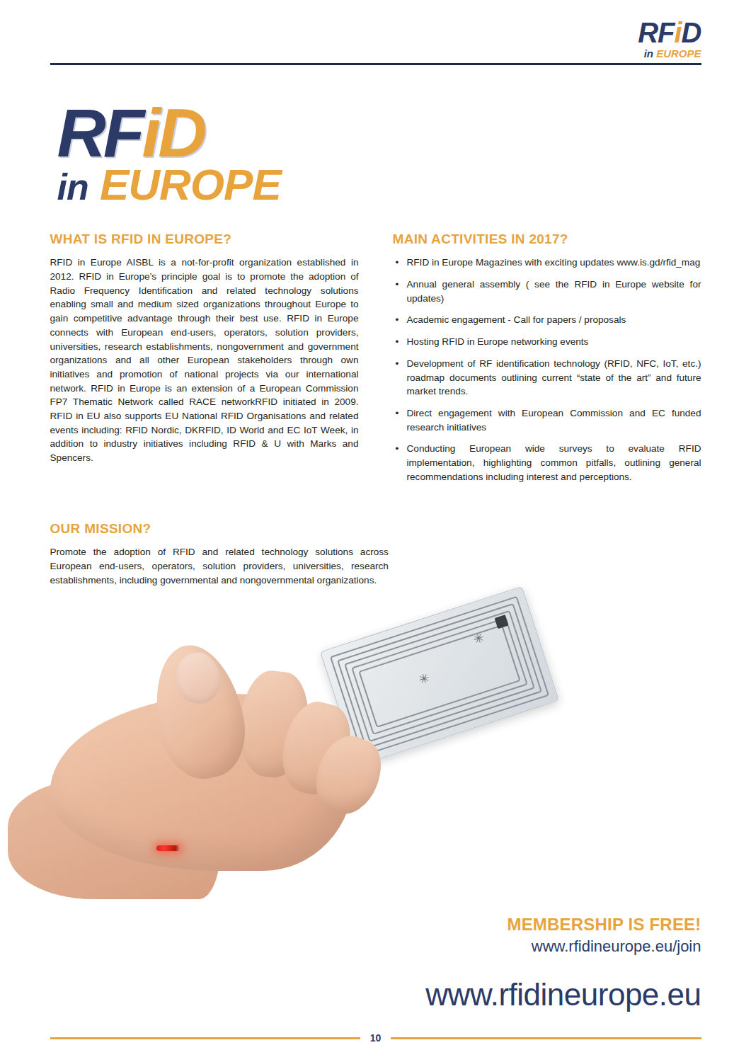RFiD
in EUROPE
RFiD
in EUROPE
What is RFID in Europe?
RFID in Europe AISBL is a not-for-profit organization established in 2012. RFID in Europe’s principle goal is to promote the adoption of Radio Frequency Identification and related technology solutions enabling small and medium sized organizations throughout Europe to gain competitive advantage through their best use. RFID in Europe connects with European end-users, operators, solution providers, universities, research establishments, nongovernment and government organizations and all other European stakeholders through own initiatives and promotion of national projects via our international network. RFID in Europe is an extension of a European Commission FP7 Thematic Network called RACE networkRFID initiated in 2009. RFID in EU also supports EU National RFID Organisations and related events including: RFID Nordic, DKRFID, ID World and EC IoT Week, in addition to industry initiatives including RFID & U with Marks and Spencers.
Main activities in 2017?
RFID in Europe Magazines with exciting updates www.is.gd/rfid_mag
Annual general assembly ( see the RFID in Europe website for updates)
Academic engagement - Call for papers / proposals
Hosting RFID in Europe networking events
Development of RF identification technology (RFID, NFC, IoT, etc.) roadmap documents outlining current “state of the art” and future market trends.
Direct engagement with European Commission and EC funded research initiatives
Conducting European wide surveys to evaluate RFID implementation, highlighting common pitfalls, outlining general recommendations including interest and perceptions.
Our mission?
Promote the adoption of RFID and related technology solutions across European end-users, operators, solution providers, universities, research establishments, including governmental and nongovernmental organizations.
✳
✳
MEMBERSHIP IS FREE!
www.rfidineurope.eu/join
www.rfidineurope.eu
10